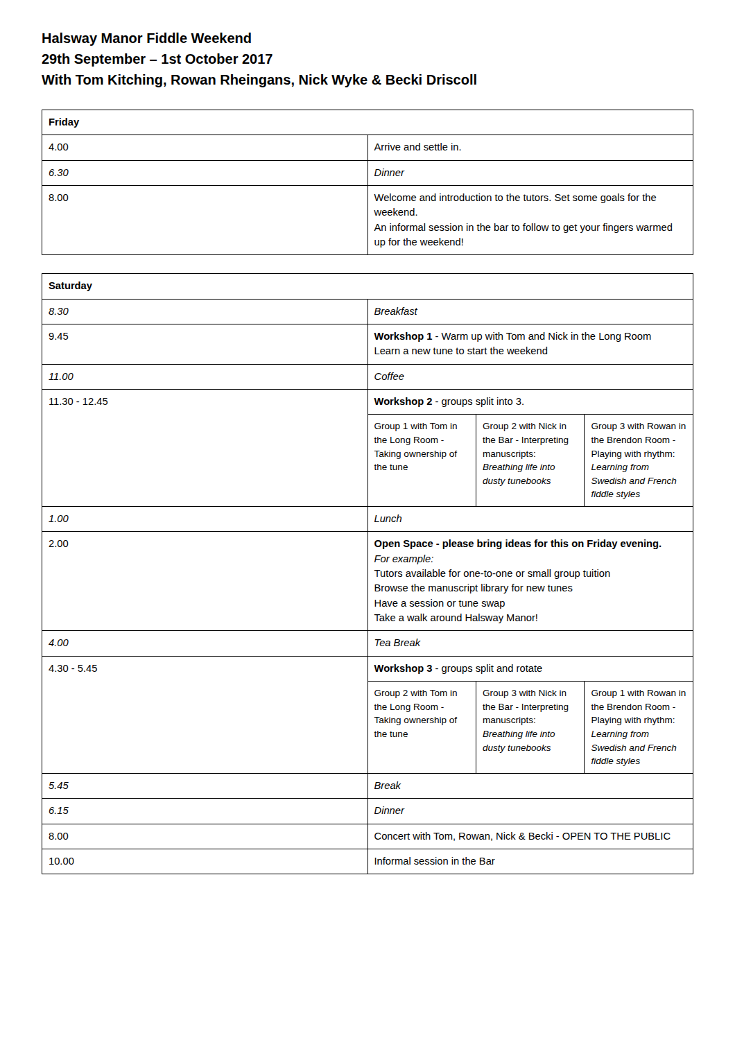Halsway Manor Fiddle Weekend
29th September – 1st October 2017
With Tom Kitching, Rowan Rheingans, Nick Wyke & Becki Driscoll
| Friday |
| --- |
| 4.00 | Arrive and settle in. |
| 6.30 | Dinner |
| 8.00 | Welcome and introduction to the tutors. Set some goals for the weekend. An informal session in the bar to follow to get your fingers warmed up for the weekend! |
| Saturday |
| --- |
| 8.30 | Breakfast |
| 9.45 | Workshop 1 - Warm up with Tom and Nick in the Long Room Learn a new tune to start the weekend |
| 11.00 | Coffee |
| 11.30 - 12.45 | Workshop 2 - groups split into 3. |
| / Group 1 with Tom in the Long Room - Taking ownership of the tune / Group 2 with Nick in the Bar - Interpreting manuscripts: Breathing life into dusty tunebooks / Group 3 with Rowan in the Brendon Room - Playing with rhythm: Learning from Swedish and French fiddle styles / |
| 1.00 | Lunch |
| 2.00 | Open Space - please bring ideas for this on Friday evening. For example: Tutors available for one-to-one or small group tuition Browse the manuscript library for new tunes Have a session or tune swap Take a walk around Halsway Manor! |
| 4.00 | Tea Break |
| 4.30 - 5.45 | Workshop 3 - groups split and rotate |
| / Group 2 with Tom in the Long Room - Taking ownership of the tune / Group 3 with Nick in the Bar - Interpreting manuscripts: Breathing life into dusty tunebooks / Group 1 with Rowan in the Brendon Room - Playing with rhythm: Learning from Swedish and French fiddle styles / |
| 5.45 | Break |
| 6.15 | Dinner |
| 8.00 | Concert with Tom, Rowan, Nick & Becki - OPEN TO THE PUBLIC |
| 10.00 | Informal session in the Bar |